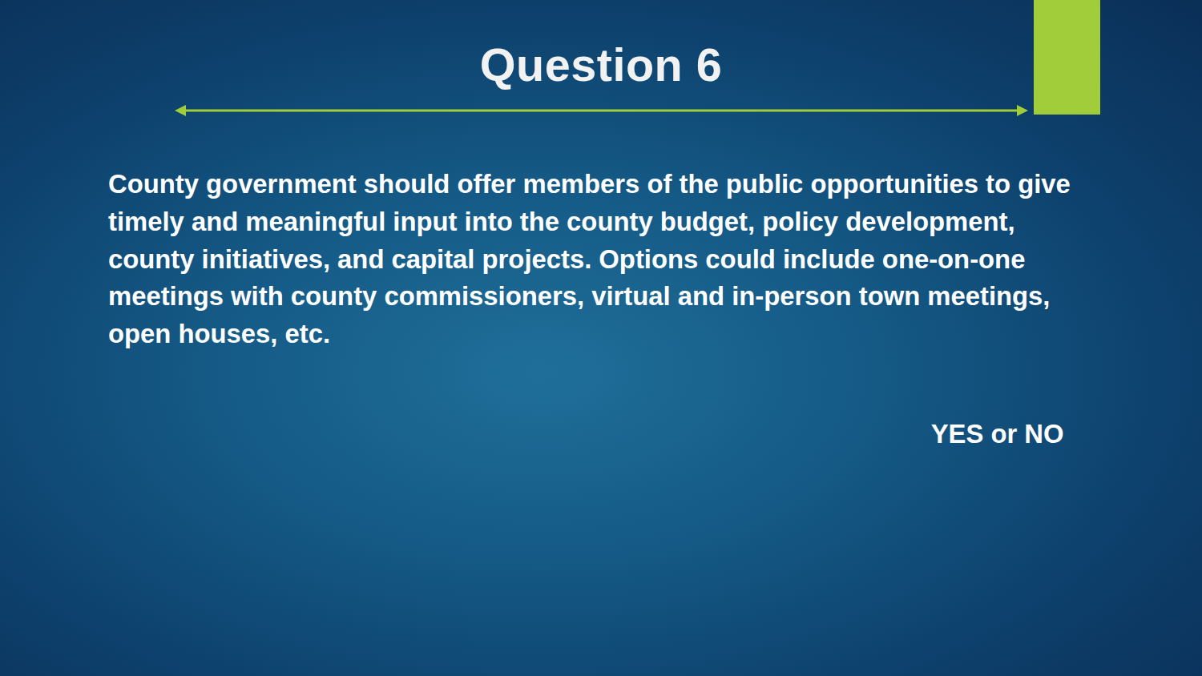Question 6
County government should offer members of the public opportunities to give timely and meaningful input into the county budget, policy development, county initiatives, and capital projects. Options could include one-on-one meetings with county commissioners, virtual and in-person town meetings, open houses, etc.
YES or NO